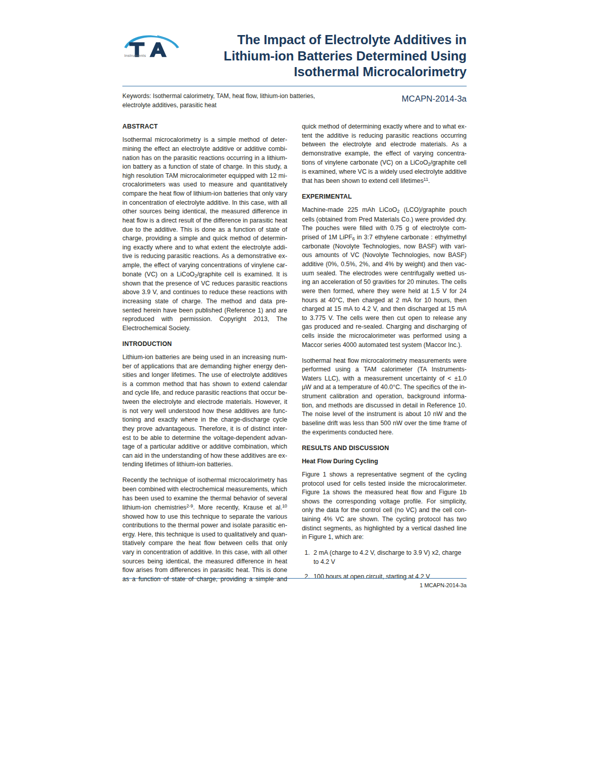Instruments
The Impact of Electrolyte Additives in Lithium-ion Batteries Determined Using Isothermal Microcalorimetry
Keywords: Isothermal calorimetry, TAM, heat flow, lithium-ion batteries, electrolyte additives, parasitic heat
MCAPN-2014-3a
Abstract
Isothermal microcalorimetry is a simple method of determining the effect an electrolyte additive or additive combination has on the parasitic reactions occurring in a lithium-ion battery as a function of state of charge. In this study, a high resolution TAM microcalorimeter equipped with 12 microcalorimeters was used to measure and quantitatively compare the heat flow of lithium-ion batteries that only vary in concentration of electrolyte additive. In this case, with all other sources being identical, the measured difference in heat flow is a direct result of the difference in parasitic heat due to the additive. This is done as a function of state of charge, providing a simple and quick method of determining exactly where and to what extent the electrolyte additive is reducing parasitic reactions. As a demonstrative example, the effect of varying concentrations of vinylene carbonate (VC) on a LiCoO2/graphite cell is examined. It is shown that the presence of VC reduces parasitic reactions above 3.9 V, and continues to reduce these reactions with increasing state of charge. The method and data presented herein have been published (Reference 1) and are reproduced with permission. Copyright 2013, The Electrochemical Society.
Introduction
Lithium-ion batteries are being used in an increasing number of applications that are demanding higher energy densities and longer lifetimes. The use of electrolyte additives is a common method that has shown to extend calendar and cycle life, and reduce parasitic reactions that occur between the electrolyte and electrode materials. However, it is not very well understood how these additives are functioning and exactly where in the charge-discharge cycle they prove advantageous. Therefore, it is of distinct interest to be able to determine the voltage-dependent advantage of a particular additive or additive combination, which can aid in the understanding of how these additives are extending lifetimes of lithium-ion batteries.
Recently the technique of isothermal microcalorimetry has been combined with electrochemical measurements, which has been used to examine the thermal behavior of several lithium-ion chemistries2-9. More recently, Krause et al.10 showed how to use this technique to separate the various contributions to the thermal power and isolate parasitic energy. Here, this technique is used to qualitatively and quantitatively compare the heat flow between cells that only vary in concentration of additive. In this case, with all other sources being identical, the measured difference in heat flow arises from differences in parasitic heat. This is done as a function of state of charge, providing a simple and quick method of determining exactly where and to what extent the additive is reducing parasitic reactions occurring between the electrolyte and electrode materials. As a demonstrative example, the effect of varying concentrations of vinylene carbonate (VC) on a LiCoO2/graphite cell is examined, where VC is a widely used electrolyte additive that has been shown to extend cell lifetimes11.
Experimental
Machine-made 225 mAh LiCoO2 (LCO)/graphite pouch cells (obtained from Pred Materials Co.) were provided dry. The pouches were filled with 0.75 g of electrolyte comprised of 1M LiPF6 in 3:7 ethylene carbonate : ethylmethyl carbonate (Novolyte Technologies, now BASF) with various amounts of VC (Novolyte Technologies, now BASF) additive (0%, 0.5%, 2%, and 4% by weight) and then vacuum sealed. The electrodes were centrifugally wetted using an acceleration of 50 gravities for 20 minutes. The cells were then formed, where they were held at 1.5 V for 24 hours at 40°C, then charged at 2 mA for 10 hours, then charged at 15 mA to 4.2 V, and then discharged at 15 mA to 3.775 V. The cells were then cut open to release any gas produced and re-sealed. Charging and discharging of cells inside the microcalorimeter was performed using a Maccor series 4000 automated test system (Maccor Inc.).
Isothermal heat flow microcalorimetry measurements were performed using a TAM calorimeter (TA Instruments-Waters LLC), with a measurement uncertainty of < ±1.0 µW and at a temperature of 40.0°C. The specifics of the instrument calibration and operation, background information, and methods are discussed in detail in Reference 10. The noise level of the instrument is about 10 nW and the baseline drift was less than 500 nW over the time frame of the experiments conducted here.
Results and Discussion
Heat Flow During Cycling
Figure 1 shows a representative segment of the cycling protocol used for cells tested inside the microcalorimeter. Figure 1a shows the measured heat flow and Figure 1b shows the corresponding voltage profile. For simplicity, only the data for the control cell (no VC) and the cell containing 4% VC are shown. The cycling protocol has two distinct segments, as highlighted by a vertical dashed line in Figure 1, which are:
2 mA (charge to 4.2 V, discharge to 3.9 V) x2, charge to 4.2 V
100 hours at open circuit, starting at 4.2 V
1 MCAPN-2014-3a